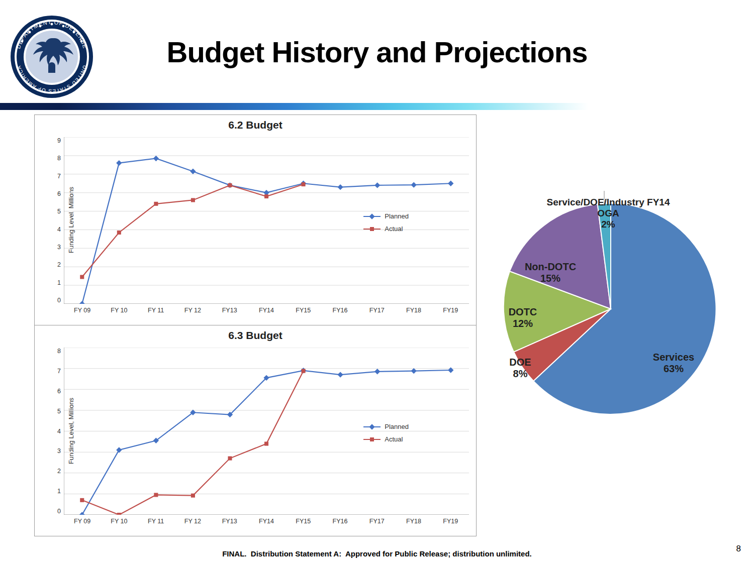DEPARTMENT OF DEFENSE UNITED STATES OF AMERICA
Budget History and Projections
6.2 Budget
Funding Level, Millions
98765 43210
Planned
Actual
FY 09 FY 10 FY 11 FY 12 FY13 FY14 FY15 FY16 FY17 FY18 FY19
6.3 Budget
Funding Level, Millions
8765 43210
Planned
Actual
FY 09 FY 10 FY 11 FY 12 FY13 FY14 FY15 FY16 FY17 FY18 FY19
Service/DOE/Industry FY14
OGA
2%
Non-DOTC
15%
DOTC
12%
DOE
8%
Services
63%
FINAL. Distribution Statement A: Approved for Public Release; distribution unlimited.
8